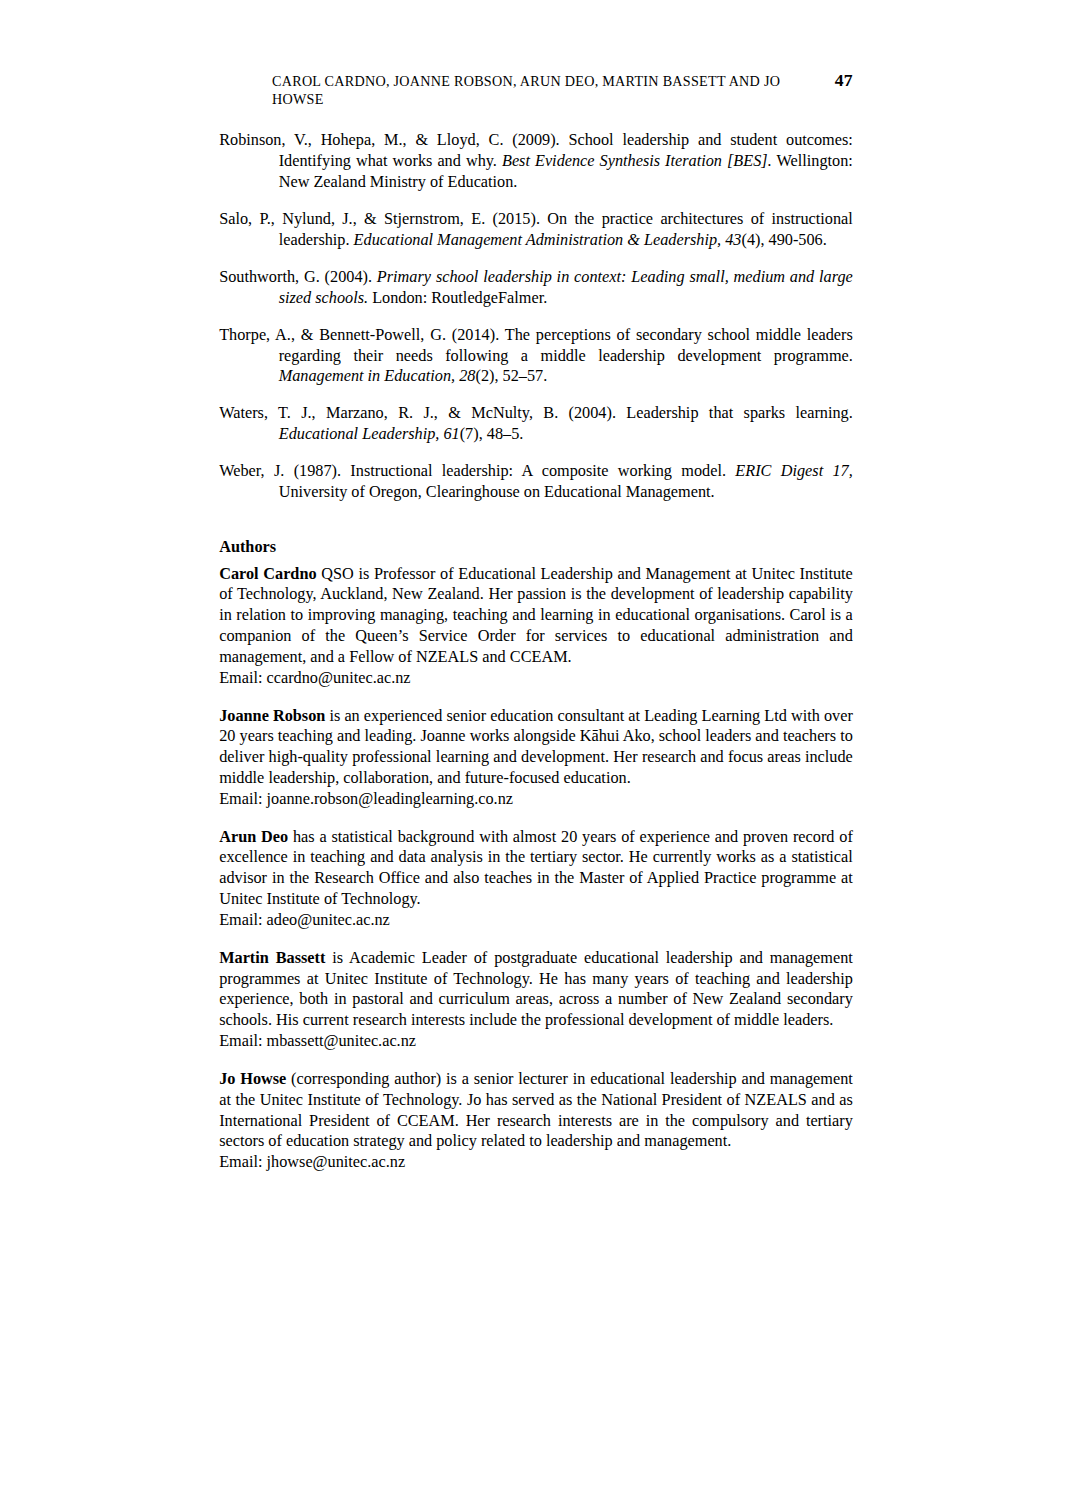Carol Cardno, Joanne Robson, Arun Deo, Martin Bassett and Jo Howse 47
Robinson, V., Hohepa, M., & Lloyd, C. (2009). School leadership and student outcomes: Identifying what works and why. Best Evidence Synthesis Iteration [BES]. Wellington: New Zealand Ministry of Education.
Salo, P., Nylund, J., & Stjernstrom, E. (2015). On the practice architectures of instructional leadership. Educational Management Administration & Leadership, 43(4), 490-506.
Southworth, G. (2004). Primary school leadership in context: Leading small, medium and large sized schools. London: RoutledgeFalmer.
Thorpe, A., & Bennett-Powell, G. (2014). The perceptions of secondary school middle leaders regarding their needs following a middle leadership development programme. Management in Education, 28(2), 52–57.
Waters, T. J., Marzano, R. J., & McNulty, B. (2004). Leadership that sparks learning. Educational Leadership, 61(7), 48–5.
Weber, J. (1987). Instructional leadership: A composite working model. ERIC Digest 17, University of Oregon, Clearinghouse on Educational Management.
Authors
Carol Cardno QSO is Professor of Educational Leadership and Management at Unitec Institute of Technology, Auckland, New Zealand. Her passion is the development of leadership capability in relation to improving managing, teaching and learning in educational organisations. Carol is a companion of the Queen’s Service Order for services to educational administration and management, and a Fellow of NZEALS and CCEAM.
Email: ccardno@unitec.ac.nz
Joanne Robson is an experienced senior education consultant at Leading Learning Ltd with over 20 years teaching and leading. Joanne works alongside Kāhui Ako, school leaders and teachers to deliver high-quality professional learning and development. Her research and focus areas include middle leadership, collaboration, and future-focused education.
Email: joanne.robson@leadinglearning.co.nz
Arun Deo has a statistical background with almost 20 years of experience and proven record of excellence in teaching and data analysis in the tertiary sector. He currently works as a statistical advisor in the Research Office and also teaches in the Master of Applied Practice programme at Unitec Institute of Technology.
Email: adeo@unitec.ac.nz
Martin Bassett is Academic Leader of postgraduate educational leadership and management programmes at Unitec Institute of Technology. He has many years of teaching and leadership experience, both in pastoral and curriculum areas, across a number of New Zealand secondary schools. His current research interests include the professional development of middle leaders.
Email: mbassett@unitec.ac.nz
Jo Howse (corresponding author) is a senior lecturer in educational leadership and management at the Unitec Institute of Technology. Jo has served as the National President of NZEALS and as International President of CCEAM. Her research interests are in the compulsory and tertiary sectors of education strategy and policy related to leadership and management.
Email: jhowse@unitec.ac.nz